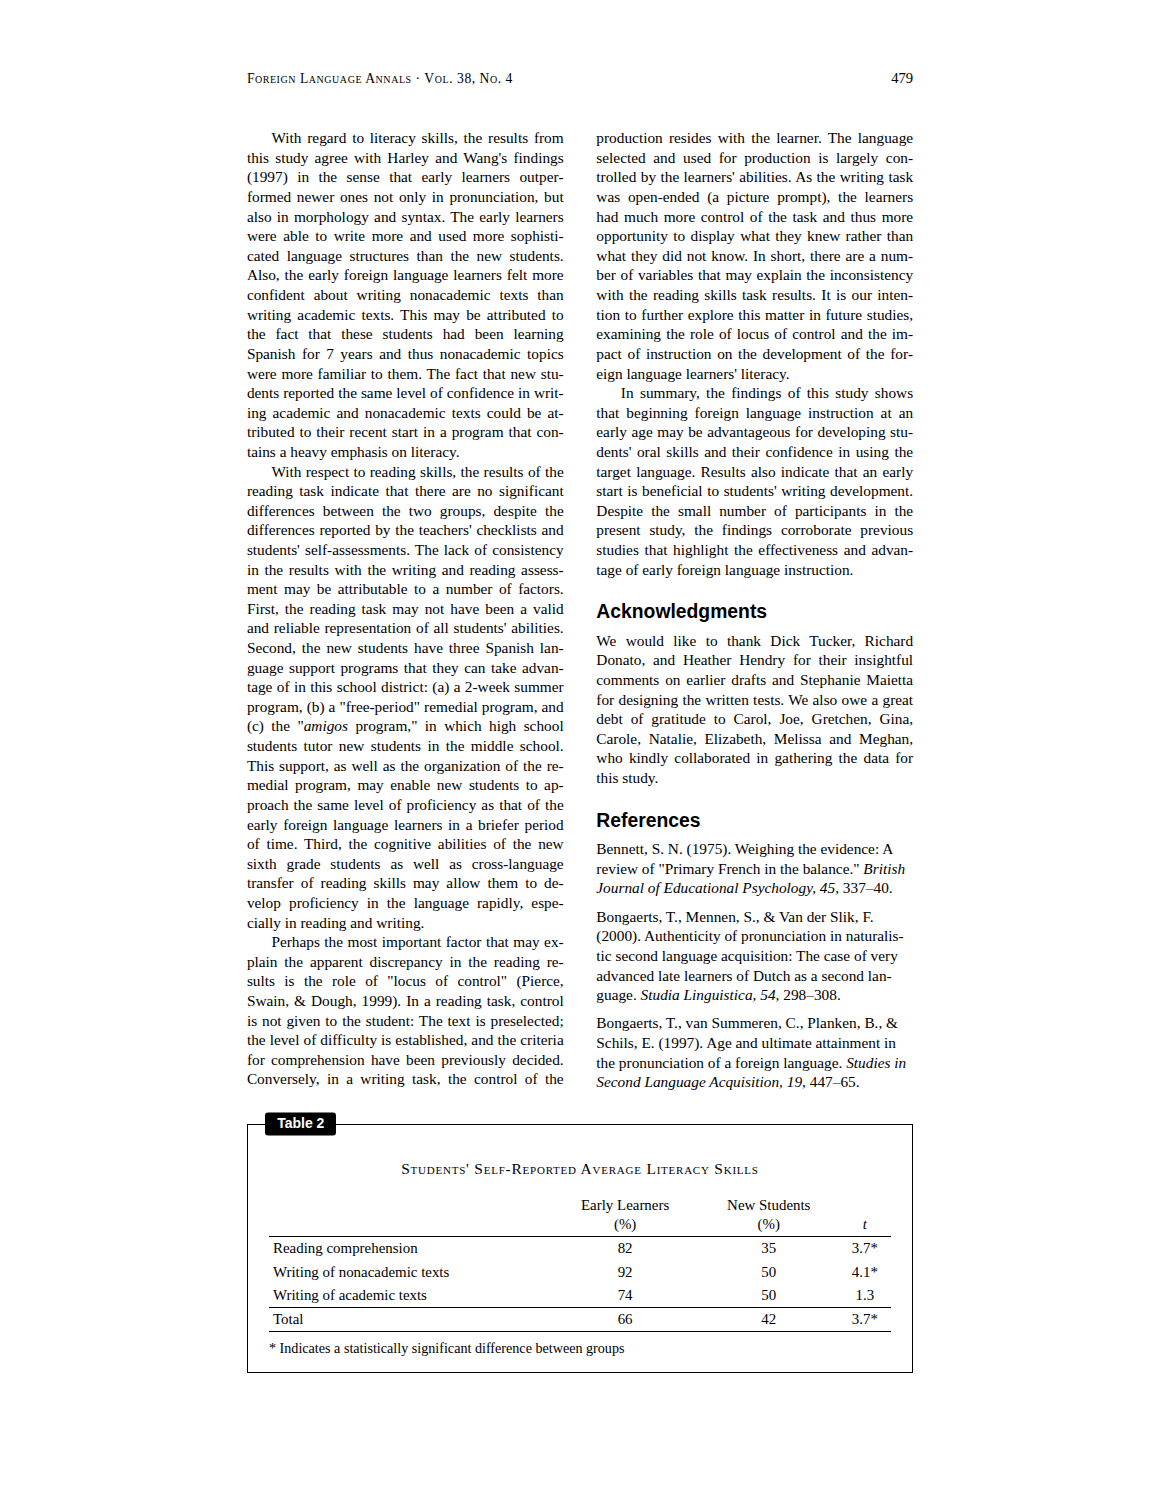Foreign Language Annals · Vol. 38, No. 4 479
With regard to literacy skills, the results from this study agree with Harley and Wang's findings (1997) in the sense that early learners outperformed newer ones not only in pronunciation, but also in morphology and syntax. The early learners were able to write more and used more sophisticated language structures than the new students. Also, the early foreign language learners felt more confident about writing nonacademic texts than writing academic texts. This may be attributed to the fact that these students had been learning Spanish for 7 years and thus nonacademic topics were more familiar to them. The fact that new students reported the same level of confidence in writing academic and nonacademic texts could be attributed to their recent start in a program that contains a heavy emphasis on literacy.
With respect to reading skills, the results of the reading task indicate that there are no significant differences between the two groups, despite the differences reported by the teachers' checklists and students' self-assessments. The lack of consistency in the results with the writing and reading assessment may be attributable to a number of factors. First, the reading task may not have been a valid and reliable representation of all students' abilities. Second, the new students have three Spanish language support programs that they can take advantage of in this school district: (a) a 2-week summer program, (b) a "free-period" remedial program, and (c) the "amigos program," in which high school students tutor new students in the middle school. This support, as well as the organization of the remedial program, may enable new students to approach the same level of proficiency as that of the early foreign language learners in a briefer period of time. Third, the cognitive abilities of the new sixth grade students as well as cross-language transfer of reading skills may allow them to develop proficiency in the language rapidly, especially in reading and writing.
Perhaps the most important factor that may explain the apparent discrepancy in the reading results is the role of "locus of control" (Pierce, Swain, & Dough, 1999). In a reading task, control is not given to the student: The text is preselected; the level of difficulty is established, and the criteria for comprehension have been previously decided. Conversely, in a writing task, the control of the production resides with the learner. The language selected and used for production is largely controlled by the learners' abilities. As the writing task was open-ended (a picture prompt), the learners had much more control of the task and thus more opportunity to display what they knew rather than what they did not know. In short, there are a number of variables that may explain the inconsistency with the reading skills task results. It is our intention to further explore this matter in future studies, examining the role of locus of control and the impact of instruction on the development of the foreign language learners' literacy.
In summary, the findings of this study shows that beginning foreign language instruction at an early age may be advantageous for developing students' oral skills and their confidence in using the target language. Results also indicate that an early start is beneficial to students' writing development. Despite the small number of participants in the present study, the findings corroborate previous studies that highlight the effectiveness and advantage of early foreign language instruction.
Acknowledgments
We would like to thank Dick Tucker, Richard Donato, and Heather Hendry for their insightful comments on earlier drafts and Stephanie Maietta for designing the written tests. We also owe a great debt of gratitude to Carol, Joe, Gretchen, Gina, Carole, Natalie, Elizabeth, Melissa and Meghan, who kindly collaborated in gathering the data for this study.
References
Bennett, S. N. (1975). Weighing the evidence: A review of "Primary French in the balance." British Journal of Educational Psychology, 45, 337–40.
Bongaerts, T., Mennen, S., & Van der Slik, F. (2000). Authenticity of pronunciation in naturalistic second language acquisition: The case of very advanced late learners of Dutch as a second language. Studia Linguistica, 54, 298–308.
Bongaerts, T., van Summeren, C., Planken, B., & Schils, E. (1997). Age and ultimate attainment in the pronunciation of a foreign language. Studies in Second Language Acquisition, 19, 447–65.
Table 2
Students' Self-Reported Average Literacy Skills
| | Early Learners | New Students | |
| --- | --- | --- | --- |
| | (%) | (%) | t |
| Reading comprehension | 82 | 35 | 3.7* |
| Writing of nonacademic texts | 92 | 50 | 4.1* |
| Writing of academic texts | 74 | 50 | 1.3 |
| Total | 66 | 42 | 3.7* |
* Indicates a statistically significant difference between groups